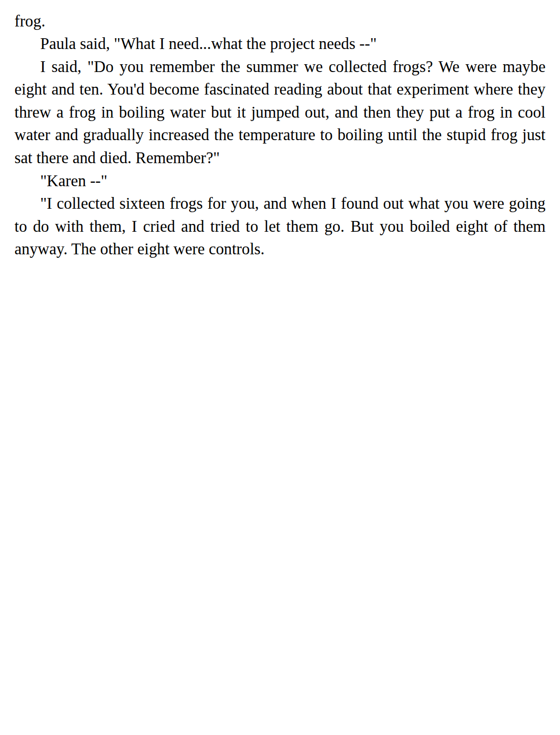frog.
Paula said, "What I need...what the project needs --"
I said, "Do you remember the summer we collected frogs? We were maybe eight and ten. You'd become fascinated reading about that experiment where they threw a frog in boiling water but it jumped out, and then they put a frog in cool water and gradually increased the temperature to boiling until the stupid frog just sat there and died. Remember?"
"Karen --"
"I collected sixteen frogs for you, and when I found out what you were going to do with them, I cried and tried to let them go. But you boiled eight of them anyway. The other eight were controls.